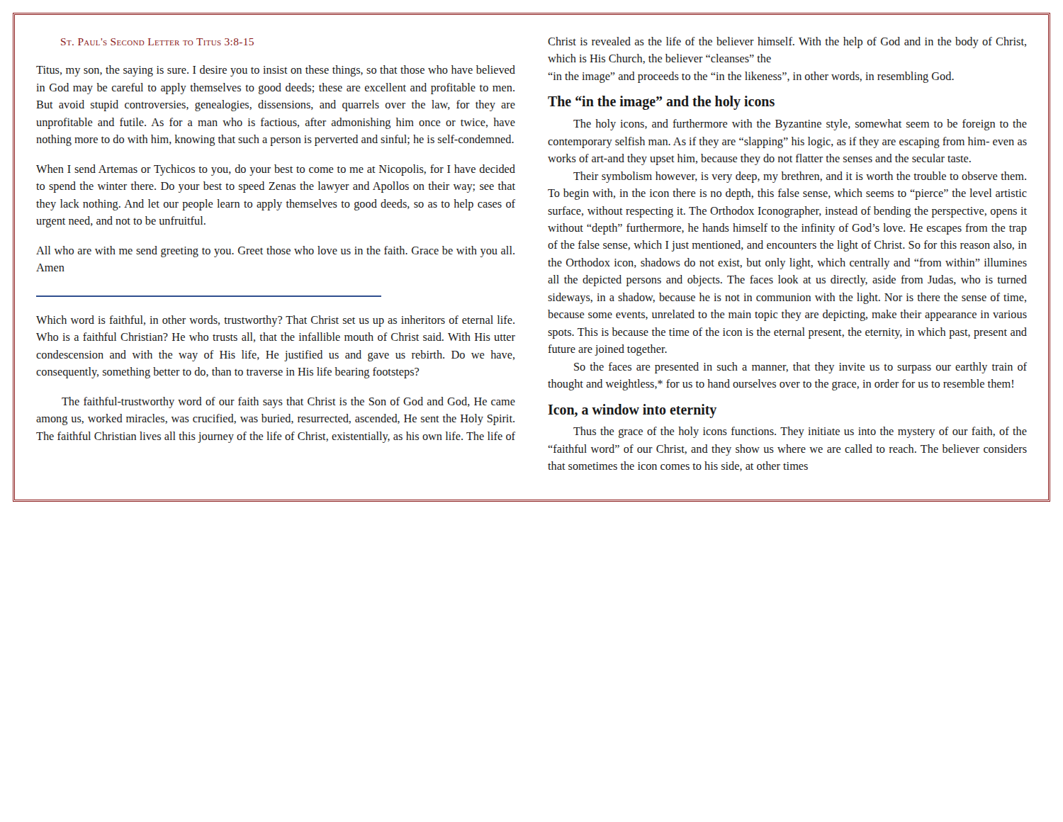St. Paul's Second Letter to Titus 3:8-15
Titus, my son, the saying is sure. I desire you to insist on these things, so that those who have believed in God may be careful to apply themselves to good deeds; these are excellent and profitable to men. But avoid stupid controversies, genealogies, dissensions, and quarrels over the law, for they are unprofitable and futile. As for a man who is factious, after admonishing him once or twice, have nothing more to do with him, knowing that such a person is perverted and sinful; he is self-condemned.
When I send Artemas or Tychicos to you, do your best to come to me at Nicopolis, for I have decided to spend the winter there. Do your best to speed Zenas the lawyer and Apollos on their way; see that they lack nothing. And let our people learn to apply themselves to good deeds, so as to help cases of urgent need, and not to be unfruitful.
All who are with me send greeting to you. Greet those who love us in the faith. Grace be with you all. Amen
Which word is faithful, in other words, trustworthy? That Christ set us up as inheritors of eternal life. Who is a faithful Christian? He who trusts all, that the infallible mouth of Christ said. With His utter condescension and with the way of His life, He justified us and gave us rebirth. Do we have, consequently, something better to do, than to traverse in His life bearing footsteps?
The faithful-trustworthy word of our faith says that Christ is the Son of God and God, He came among us, worked miracles, was crucified, was buried, resurrected, ascended, He sent the Holy Spirit. The faithful Christian lives all this journey of the life of Christ, existentially, as his own life. The life of Christ is revealed as the life of the believer himself. With the help of God and in the body of Christ, which is His Church, the believer “cleanses” the
“in the image” and proceeds to the “in the likeness”, in other words, in resembling God.
The “in the image” and the holy icons
The holy icons, and furthermore with the Byzantine style, somewhat seem to be foreign to the contemporary selfish man. As if they are “slapping” his logic, as if they are escaping from him- even as works of art-and they upset him, because they do not flatter the senses and the secular taste.
Their symbolism however, is very deep, my brethren, and it is worth the trouble to observe them. To begin with, in the icon there is no depth, this false sense, which seems to “pierce” the level artistic surface, without respecting it. The Orthodox Iconographer, instead of bending the perspective, opens it without “depth” furthermore, he hands himself to the infinity of God’s love. He escapes from the trap of the false sense, which I just mentioned, and encounters the light of Christ. So for this reason also, in the Orthodox icon, shadows do not exist, but only light, which centrally and “from within” illumines all the depicted persons and objects. The faces look at us directly, aside from Judas, who is turned sideways, in a shadow, because he is not in communion with the light. Nor is there the sense of time, because some events, unrelated to the main topic they are depicting, make their appearance in various spots. This is because the time of the icon is the eternal present, the eternity, in which past, present and future are joined together.
So the faces are presented in such a manner, that they invite us to surpass our earthly train of thought and weightless,* for us to hand ourselves over to the grace, in order for us to resemble them!
Icon, a window into eternity
Thus the grace of the holy icons functions. They initiate us into the mystery of our faith, of the “faithful word” of our Christ, and they show us where we are called to reach. The believer considers that sometimes the icon comes to his side, at other times